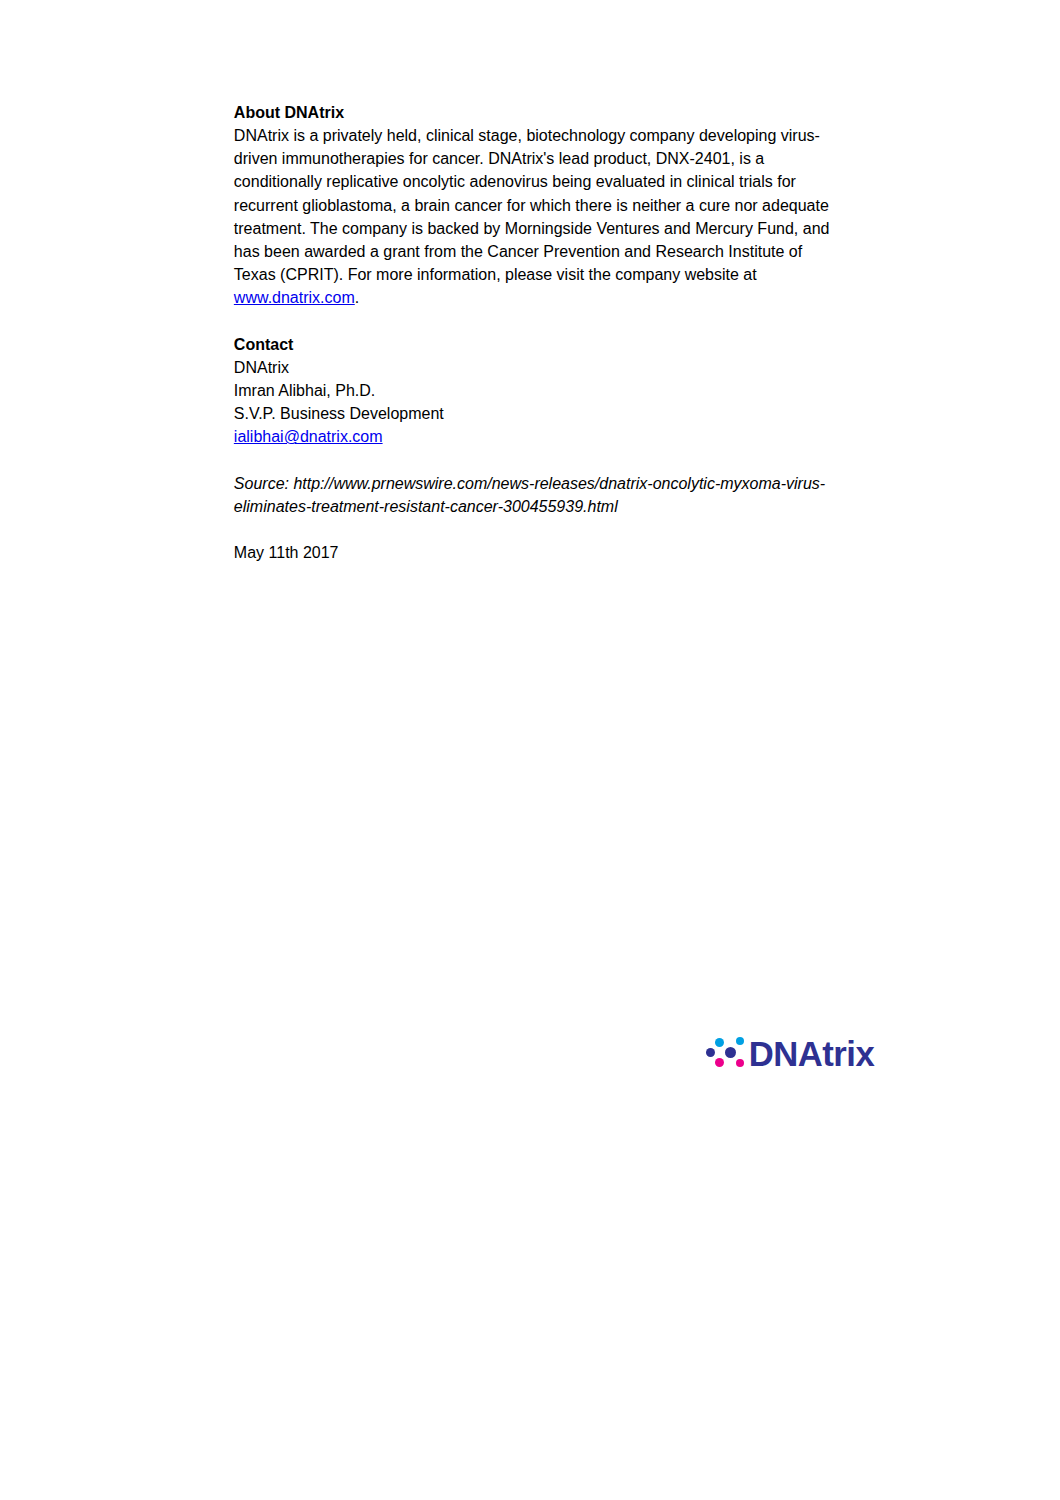About DNAtrix
DNAtrix is a privately held, clinical stage, biotechnology company developing virus-driven immunotherapies for cancer. DNAtrix's lead product, DNX-2401, is a conditionally replicative oncolytic adenovirus being evaluated in clinical trials for recurrent glioblastoma, a brain cancer for which there is neither a cure nor adequate treatment. The company is backed by Morningside Ventures and Mercury Fund, and has been awarded a grant from the Cancer Prevention and Research Institute of Texas (CPRIT). For more information, please visit the company website at www.dnatrix.com.
Contact
DNAtrix
Imran Alibhai, Ph.D.
S.V.P. Business Development
ialibhai@dnatrix.com
Source: http://www.prnewswire.com/news-releases/dnatrix-oncolytic-myxoma-virus-eliminates-treatment-resistant-cancer-300455939.html
May 11th 2017
DNA trix